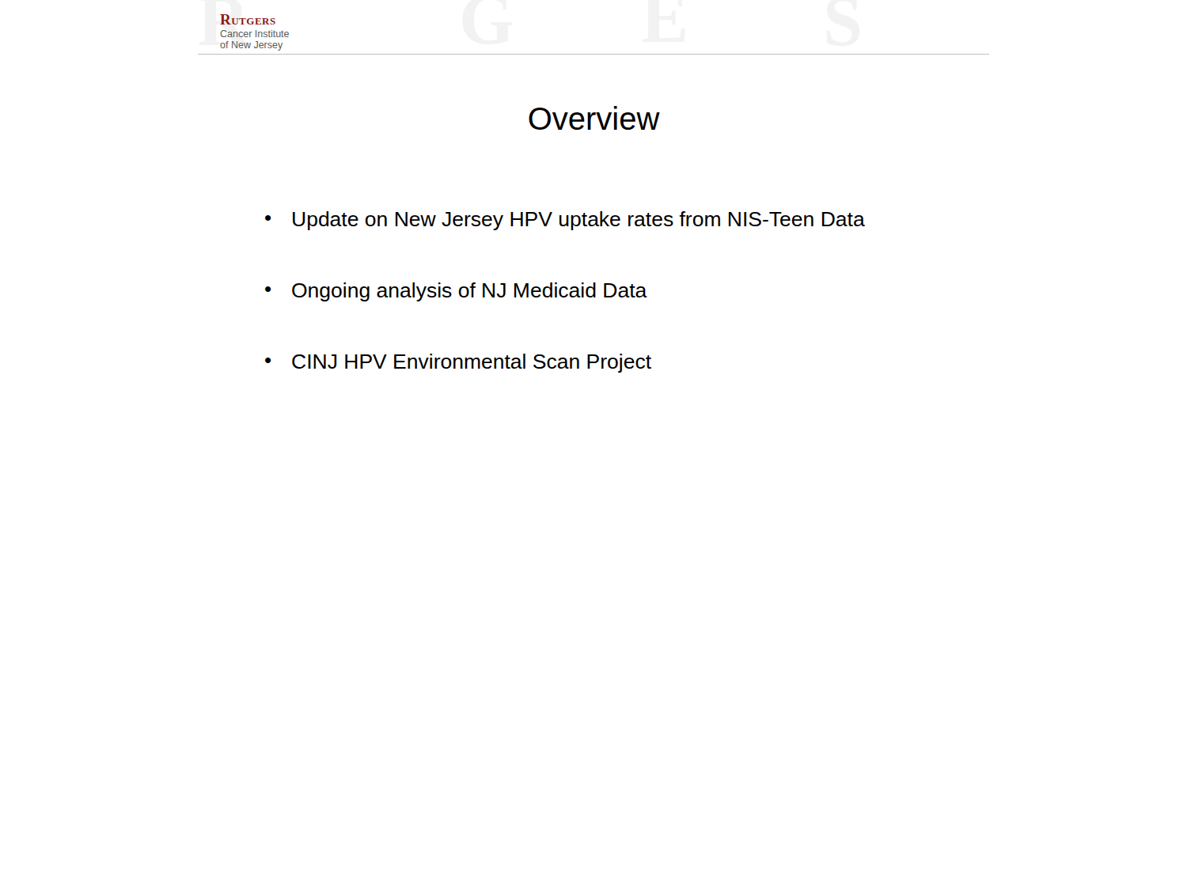R G E S
Rutgers
Cancer Institute
of New Jersey
Overview
Update on New Jersey HPV uptake rates from NIS-Teen Data
Ongoing analysis of NJ Medicaid Data
CINJ HPV Environmental Scan Project